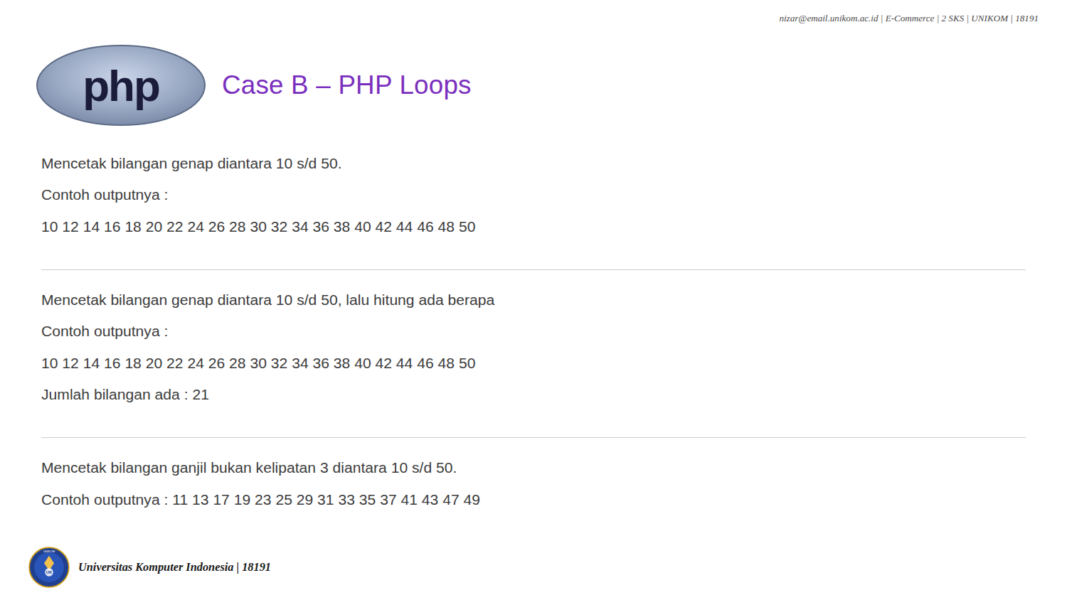nizar@email.unikom.ac.id | E-Commerce | 2 SKS | UNIKOM | 18191
php
Case B – PHP Loops
Mencetak bilangan genap diantara 10 s/d 50.
Contoh outputnya :
10 12 14 16 18 20 22 24 26 28 30 32 34 36 38 40 42 44 46 48 50
Mencetak bilangan genap diantara 10 s/d 50, lalu hitung ada berapa
Contoh outputnya :
10 12 14 16 18 20 22 24 26 28 30 32 34 36 38 40 42 44 46 48 50
Jumlah bilangan ada : 21
Mencetak bilangan ganjil bukan kelipatan 3 diantara 10 s/d 50.
Contoh outputnya : 11 13 17 19 23 25 29 31 33 35 37 41 43 47 49
UK UNIKOM Universitas Komputer Indonesia | 18191